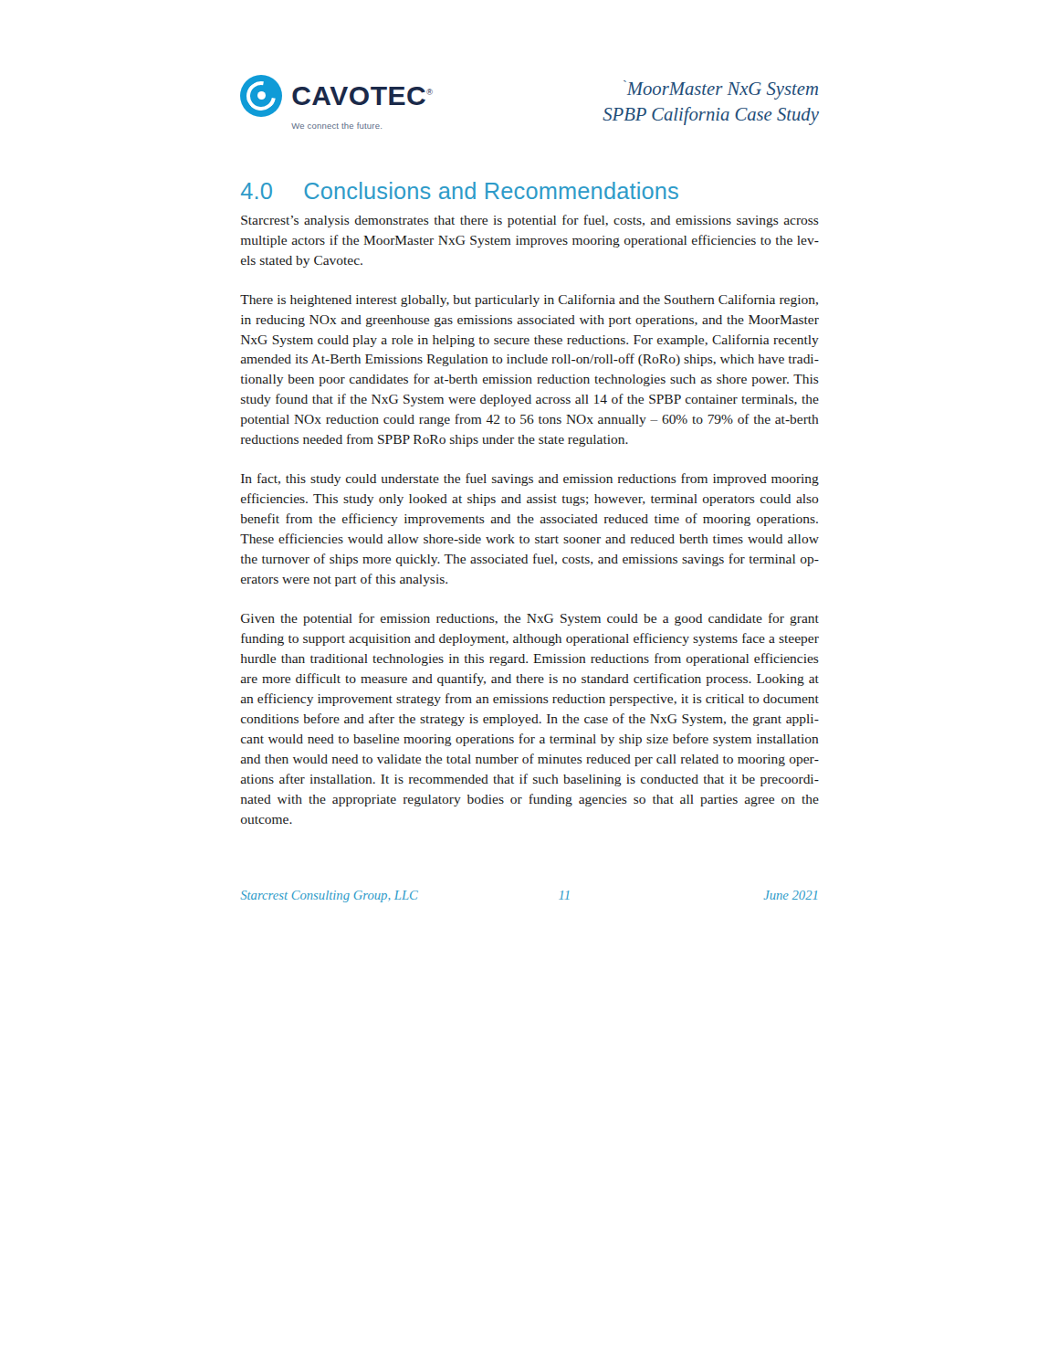CAVOTEC®
We connect the future.
`MoorMaster NxG System
SPBP California Case Study
4.0 Conclusions and Recommendations
Starcrest’s analysis demonstrates that there is potential for fuel, costs, and emissions savings across multiple actors if the MoorMaster NxG System improves mooring operational efficiencies to the levels stated by Cavotec.
There is heightened interest globally, but particularly in California and the Southern California region, in reducing NOx and greenhouse gas emissions associated with port operations, and the MoorMaster NxG System could play a role in helping to secure these reductions. For example, California recently amended its At-Berth Emissions Regulation to include roll-on/roll-off (RoRo) ships, which have traditionally been poor candidates for at-berth emission reduction technologies such as shore power. This study found that if the NxG System were deployed across all 14 of the SPBP container terminals, the potential NOx reduction could range from 42 to 56 tons NOx annually – 60% to 79% of the at-berth reductions needed from SPBP RoRo ships under the state regulation.
In fact, this study could understate the fuel savings and emission reductions from improved mooring efficiencies. This study only looked at ships and assist tugs; however, terminal operators could also benefit from the efficiency improvements and the associated reduced time of mooring operations. These efficiencies would allow shore-side work to start sooner and reduced berth times would allow the turnover of ships more quickly. The associated fuel, costs, and emissions savings for terminal operators were not part of this analysis.
Given the potential for emission reductions, the NxG System could be a good candidate for grant funding to support acquisition and deployment, although operational efficiency systems face a steeper hurdle than traditional technologies in this regard. Emission reductions from operational efficiencies are more difficult to measure and quantify, and there is no standard certification process. Looking at an efficiency improvement strategy from an emissions reduction perspective, it is critical to document conditions before and after the strategy is employed. In the case of the NxG System, the grant applicant would need to baseline mooring operations for a terminal by ship size before system installation and then would need to validate the total number of minutes reduced per call related to mooring operations after installation. It is recommended that if such baselining is conducted that it be precoordinated with the appropriate regulatory bodies or funding agencies so that all parties agree on the outcome.
Starcrest Consulting Group, LLC
11
June 2021